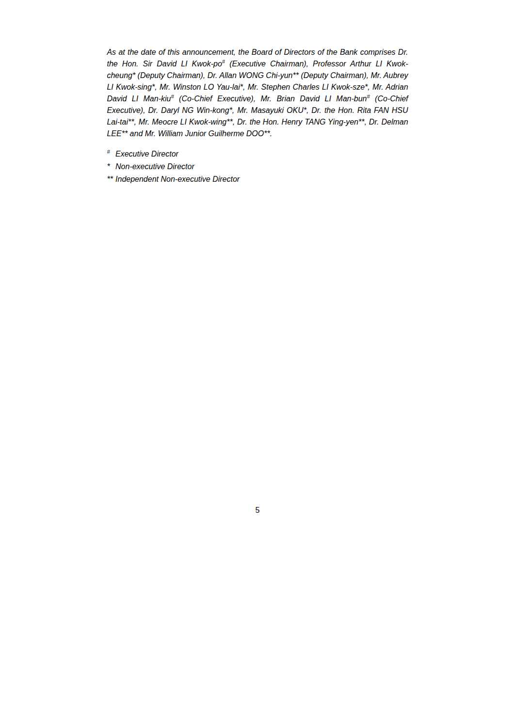As at the date of this announcement, the Board of Directors of the Bank comprises Dr. the Hon. Sir David LI Kwok-po# (Executive Chairman), Professor Arthur LI Kwok-cheung* (Deputy Chairman), Dr. Allan WONG Chi-yun** (Deputy Chairman), Mr. Aubrey LI Kwok-sing*, Mr. Winston LO Yau-lai*, Mr. Stephen Charles LI Kwok-sze*, Mr. Adrian David LI Man-kiu# (Co-Chief Executive), Mr. Brian David LI Man-bun# (Co-Chief Executive), Dr. Daryl NG Win-kong*, Mr. Masayuki OKU*, Dr. the Hon. Rita FAN HSU Lai-tai**, Mr. Meocre LI Kwok-wing**, Dr. the Hon. Henry TANG Ying-yen**, Dr. Delman LEE** and Mr. William Junior Guilherme DOO**.
#Executive Director
*Non-executive Director
**Independent Non-executive Director
5